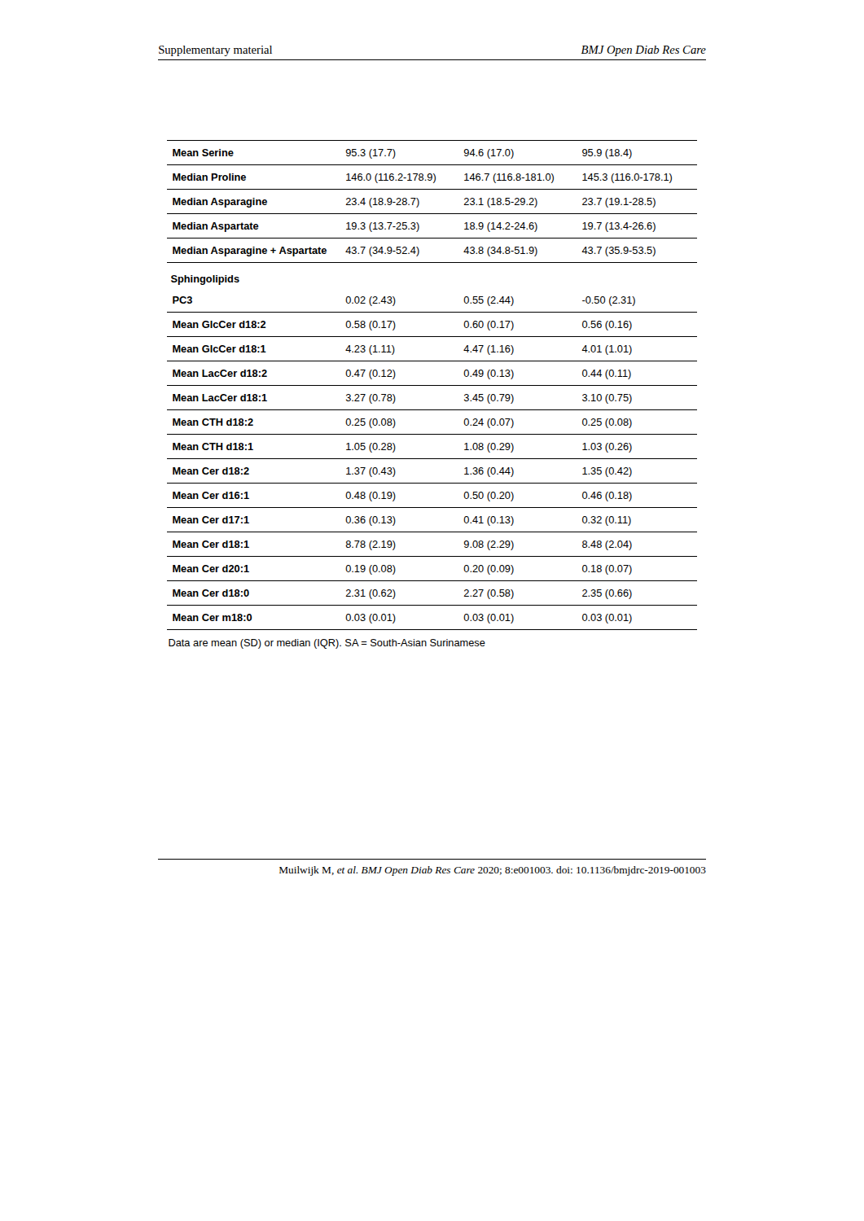Supplementary material
BMJ Open Diab Res Care
| Mean Serine | 95.3 (17.7) | 94.6 (17.0) | 95.9 (18.4) |
| Median Proline | 146.0 (116.2-178.9) | 146.7 (116.8-181.0) | 145.3 (116.0-178.1) |
| Median Asparagine | 23.4 (18.9-28.7) | 23.1 (18.5-29.2) | 23.7 (19.1-28.5) |
| Median Aspartate | 19.3 (13.7-25.3) | 18.9 (14.2-24.6) | 19.7 (13.4-26.6) |
| Median Asparagine + Aspartate | 43.7 (34.9-52.4) | 43.8 (34.8-51.9) | 43.7 (35.9-53.5) |
| Sphingolipids |
| PC3 | 0.02 (2.43) | 0.55 (2.44) | -0.50 (2.31) |
| Mean GlcCer d18:2 | 0.58 (0.17) | 0.60 (0.17) | 0.56 (0.16) |
| Mean GlcCer d18:1 | 4.23 (1.11) | 4.47 (1.16) | 4.01 (1.01) |
| Mean LacCer d18:2 | 0.47 (0.12) | 0.49 (0.13) | 0.44 (0.11) |
| Mean LacCer d18:1 | 3.27 (0.78) | 3.45 (0.79) | 3.10 (0.75) |
| Mean CTH d18:2 | 0.25 (0.08) | 0.24 (0.07) | 0.25 (0.08) |
| Mean CTH d18:1 | 1.05 (0.28) | 1.08 (0.29) | 1.03 (0.26) |
| Mean Cer d18:2 | 1.37 (0.43) | 1.36 (0.44) | 1.35 (0.42) |
| Mean Cer d16:1 | 0.48 (0.19) | 0.50 (0.20) | 0.46 (0.18) |
| Mean Cer d17:1 | 0.36 (0.13) | 0.41 (0.13) | 0.32 (0.11) |
| Mean Cer d18:1 | 8.78 (2.19) | 9.08 (2.29) | 8.48 (2.04) |
| Mean Cer d20:1 | 0.19 (0.08) | 0.20 (0.09) | 0.18 (0.07) |
| Mean Cer d18:0 | 2.31 (0.62) | 2.27 (0.58) | 2.35 (0.66) |
| Mean Cer m18:0 | 0.03 (0.01) | 0.03 (0.01) | 0.03 (0.01) |
Data are mean (SD) or median (IQR). SA = South-Asian Surinamese
Muilwijk M, et al. BMJ Open Diab Res Care 2020; 8:e001003. doi: 10.1136/bmjdrc-2019-001003